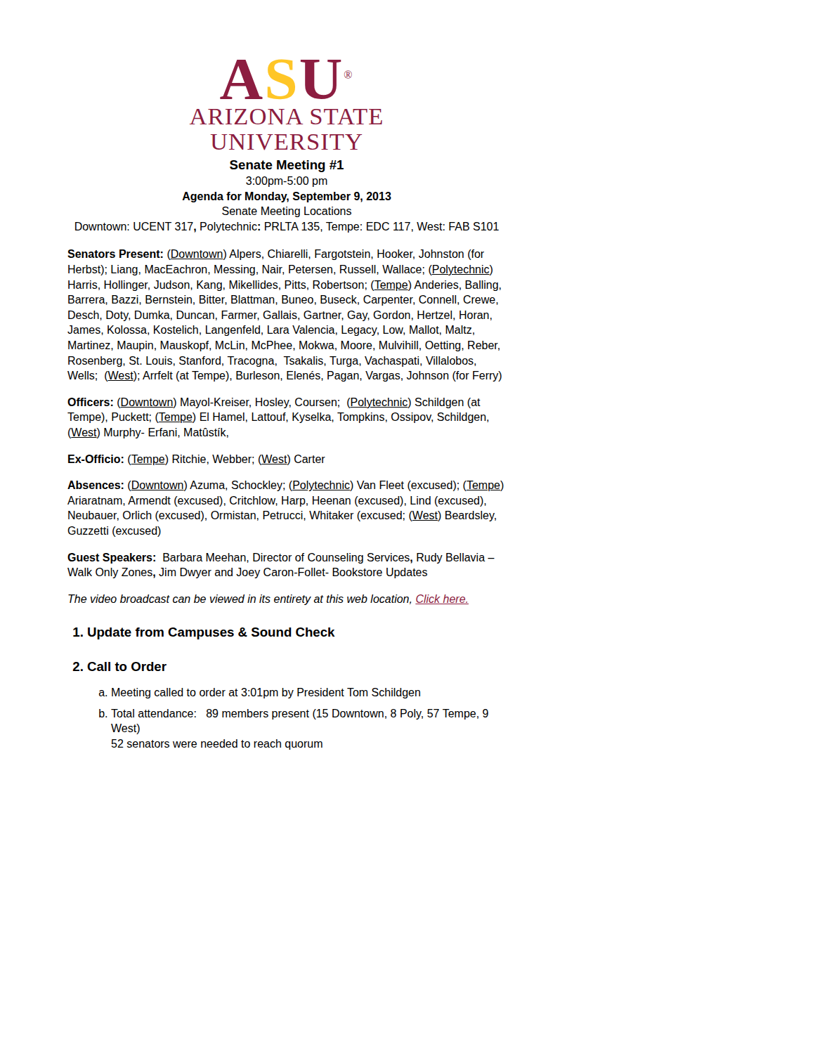ASU®
ARIZONA STATE
UNIVERSITY
Senate Meeting #1
3:00pm-5:00 pm
Agenda for Monday, September 9, 2013
Senate Meeting Locations
Downtown: UCENT 317, Polytechnic: PRLTA 135, Tempe: EDC 117, West: FAB S101
Senators Present: (Downtown) Alpers, Chiarelli, Fargotstein, Hooker, Johnston (for Herbst); Liang, MacEachron, Messing, Nair, Petersen, Russell, Wallace; (Polytechnic) Harris, Hollinger, Judson, Kang, Mikellides, Pitts, Robertson; (Tempe) Anderies, Balling, Barrera, Bazzi, Bernstein, Bitter, Blattman, Buneo, Buseck, Carpenter, Connell, Crewe, Desch, Doty, Dumka, Duncan, Farmer, Gallais, Gartner, Gay, Gordon, Hertzel, Horan, James, Kolossa, Kostelich, Langenfeld, Lara Valencia, Legacy, Low, Mallot, Maltz, Martinez, Maupin, Mauskopf, McLin, McPhee, Mokwa, Moore, Mulvihill, Oetting, Reber, Rosenberg, St. Louis, Stanford, Tracogna, Tsakalis, Turga, Vachaspati, Villalobos, Wells; (West); Arrfelt (at Tempe), Burleson, Elenés, Pagan, Vargas, Johnson (for Ferry)
Officers: (Downtown) Mayol-Kreiser, Hosley, Coursen; (Polytechnic) Schildgen (at Tempe), Puckett; (Tempe) El Hamel, Lattouf, Kyselka, Tompkins, Ossipov, Schildgen, (West) Murphy- Erfani, Matûstík,
Ex-Officio: (Tempe) Ritchie, Webber; (West) Carter
Absences: (Downtown) Azuma, Schockley; (Polytechnic) Van Fleet (excused); (Tempe) Ariaratnam, Armendt (excused), Critchlow, Harp, Heenan (excused), Lind (excused), Neubauer, Orlich (excused), Ormistan, Petrucci, Whitaker (excused; (West) Beardsley, Guzzetti (excused)
Guest Speakers: Barbara Meehan, Director of Counseling Services, Rudy Bellavia – Walk Only Zones, Jim Dwyer and Joey Caron-Follet- Bookstore Updates
The video broadcast can be viewed in its entirety at this web location, Click here.
Update from Campuses & Sound Check
Call to Order
Meeting called to order at 3:01pm by President Tom Schildgen
Total attendance: 89 members present (15 Downtown, 8 Poly, 57 Tempe, 9 West)
52 senators were needed to reach quorum